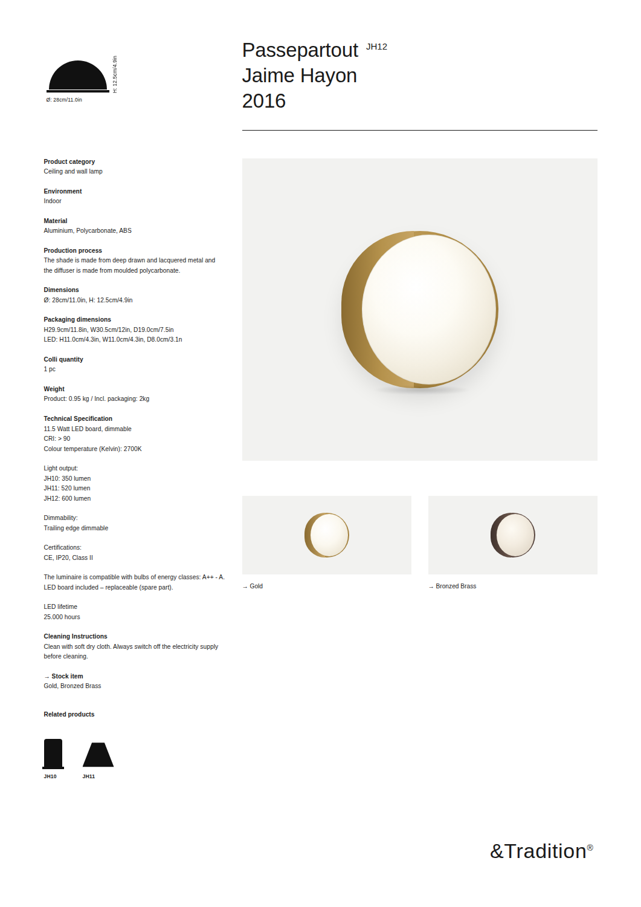H: 12.5cm/4.9in
Ø: 28cm/11.0in
Passepartout JH12 Jaime Hayon 2016
Product category
Ceiling and wall lamp
Environment
Indoor
Material
Aluminium, Polycarbonate, ABS
Production process
The shade is made from deep drawn and lacquered metal and the diffuser is made from moulded polycarbonate.
Dimensions
Ø: 28cm/11.0in, H: 12.5cm/4.9in
Packaging dimensions
H29.9cm/11.8in, W30.5cm/12in, D19.0cm/7.5in
LED: H11.0cm/4.3in, W11.0cm/4.3in, D8.0cm/3.1n
Colli quantity
1 pc
Weight
Product: 0.95 kg / Incl. packaging: 2kg
Technical Specification
11.5 Watt LED board, dimmable
CRI: > 90
Colour temperature (Kelvin): 2700K
Light output:
JH10: 350 lumen
JH11: 520 lumen
JH12: 600 lumen
Dimmability:
Trailing edge dimmable
Certifications:
CE, IP20, Class II
The luminaire is compatible with bulbs of energy classes: A++ - A.
LED board included – replaceable (spare part).
LED lifetime
25.000 hours
Cleaning Instructions
Clean with soft dry cloth. Always switch off the electricity supply before cleaning.
→ Stock item
Gold, Bronzed Brass
Related products
JH10
JH11
→ Gold
→ Bronzed Brass
&Tradition®